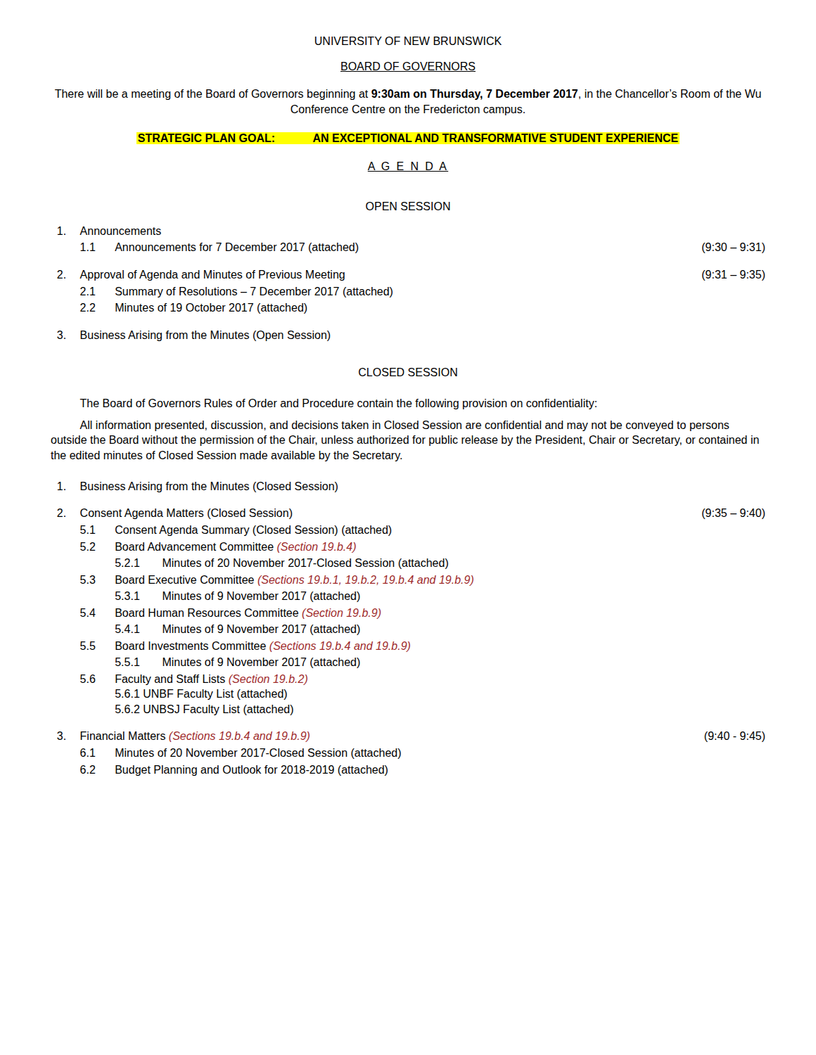UNIVERSITY OF NEW BRUNSWICK
BOARD OF GOVERNORS
There will be a meeting of the Board of Governors beginning at 9:30am on Thursday, 7 December 2017, in the Chancellor’s Room of the Wu Conference Centre on the Fredericton campus.
STRATEGIC PLAN GOAL: AN EXCEPTIONAL AND TRANSFORMATIVE STUDENT EXPERIENCE
A G E N D A
OPEN SESSION
Announcements
1.1
Announcements for 7 December 2017 (attached)
(9:30 – 9:31)
Approval of Agenda and Minutes of Previous Meeting
(9:31 – 9:35)
2.1 Summary of Resolutions – 7 December 2017 (attached)
2.2 Minutes of 19 October 2017 (attached)
Business Arising from the Minutes (Open Session)
CLOSED SESSION
The Board of Governors Rules of Order and Procedure contain the following provision on confidentiality:
All information presented, discussion, and decisions taken in Closed Session are confidential and may not be conveyed to persons outside the Board without the permission of the Chair, unless authorized for public release by the President, Chair or Secretary, or contained in the edited minutes of Closed Session made available by the Secretary.
Business Arising from the Minutes (Closed Session)
Consent Agenda Matters (Closed Session)
(9:35 – 9:40)
5.1 Consent Agenda Summary (Closed Session) (attached)
5.2 Board Advancement Committee (Section 19.b.4)
5.2.1 Minutes of 20 November 2017-Closed Session (attached)
5.3 Board Executive Committee (Sections 19.b.1, 19.b.2, 19.b.4 and 19.b.9)
5.3.1 Minutes of 9 November 2017 (attached)
5.4 Board Human Resources Committee (Section 19.b.9)
5.4.1 Minutes of 9 November 2017 (attached)
5.5 Board Investments Committee (Sections 19.b.4 and 19.b.9)
5.5.1 Minutes of 9 November 2017 (attached)
5.6 Faculty and Staff Lists (Section 19.b.2)
5.6.1 UNBF Faculty List (attached)
5.6.2 UNBSJ Faculty List (attached)
Financial Matters (Sections 19.b.4 and 19.b.9)
(9:40 - 9:45)
6.1 Minutes of 20 November 2017-Closed Session (attached)
6.2 Budget Planning and Outlook for 2018-2019 (attached)